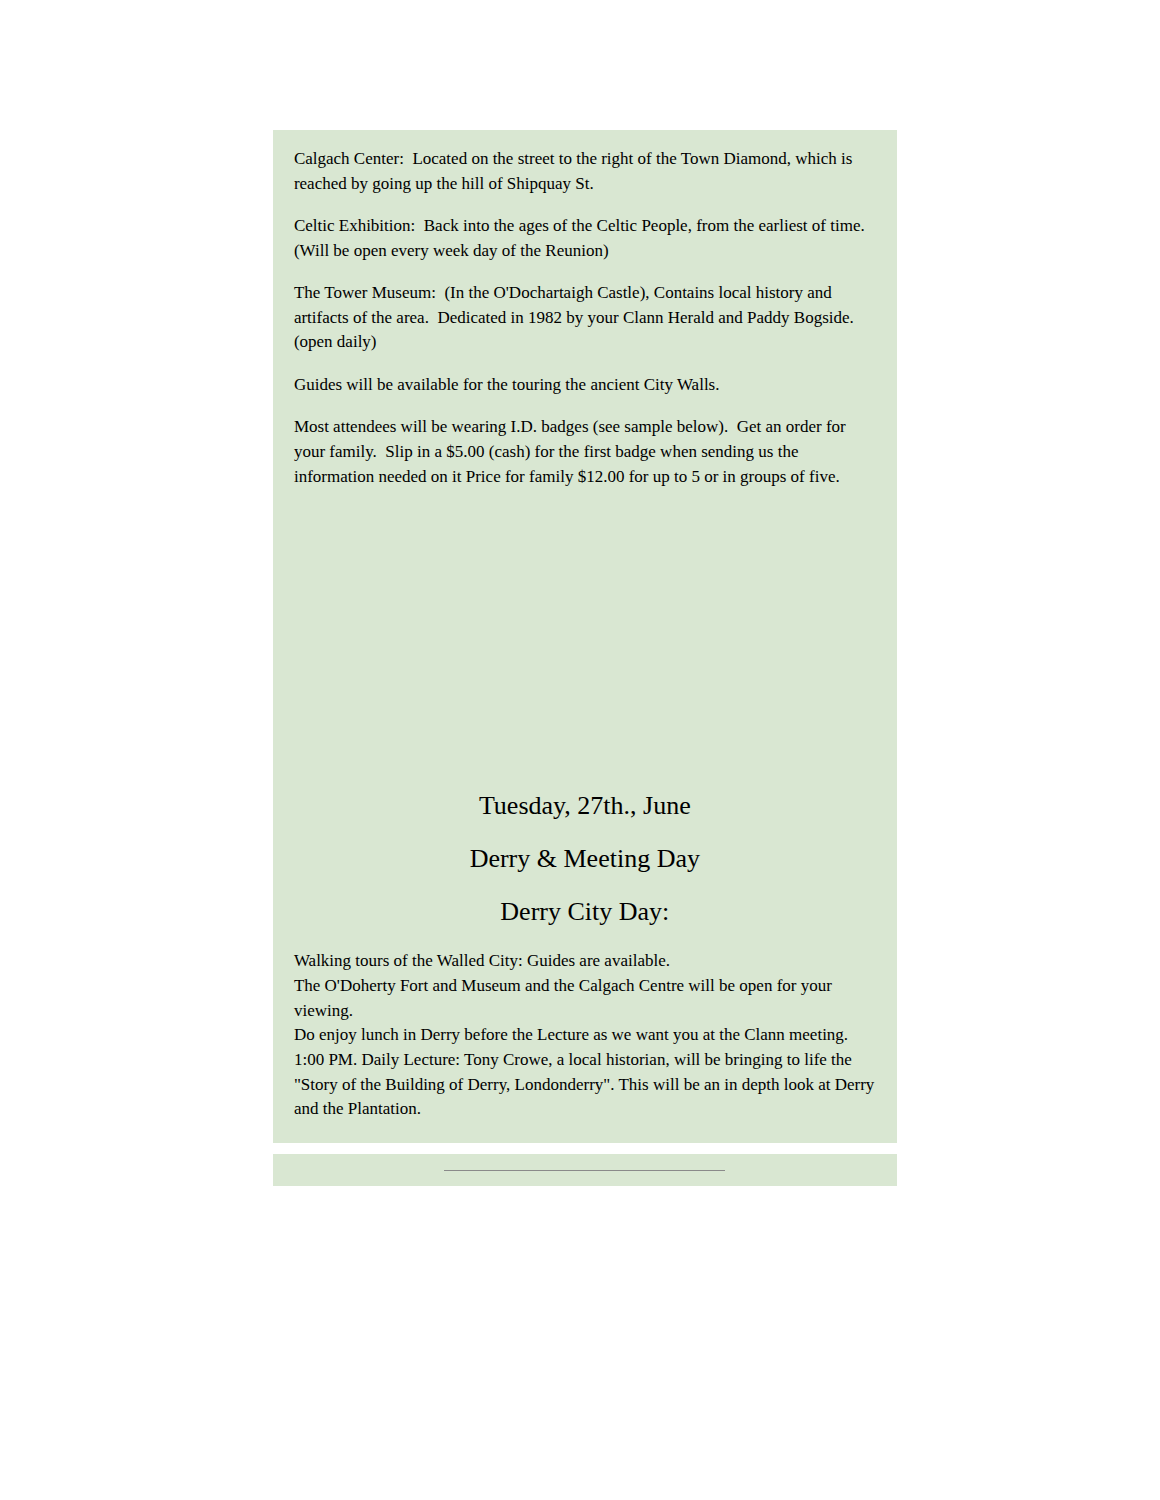Calgach Center: Located on the street to the right of the Town Diamond, which is reached by going up the hill of Shipquay St.
Celtic Exhibition: Back into the ages of the Celtic People, from the earliest of time. (Will be open every week day of the Reunion)
The Tower Museum: (In the O'Dochartaigh Castle), Contains local history and artifacts of the area. Dedicated in 1982 by your Clann Herald and Paddy Bogside. (open daily)
Guides will be available for the touring the ancient City Walls.
Most attendees will be wearing I.D. badges (see sample below). Get an order for your family. Slip in a $5.00 (cash) for the first badge when sending us the information needed on it Price for family $12.00 for up to 5 or in groups of five.
Tuesday, 27th., June
Derry & Meeting Day
Derry City Day:
Walking tours of the Walled City: Guides are available.
The O'Doherty Fort and Museum and the Calgach Centre will be open for your viewing.
Do enjoy lunch in Derry before the Lecture as we want you at the Clann meeting. 1:00 PM. Daily Lecture: Tony Crowe, a local historian, will be bringing to life the "Story of the Building of Derry, Londonderry". This will be an in depth look at Derry and the Plantation.